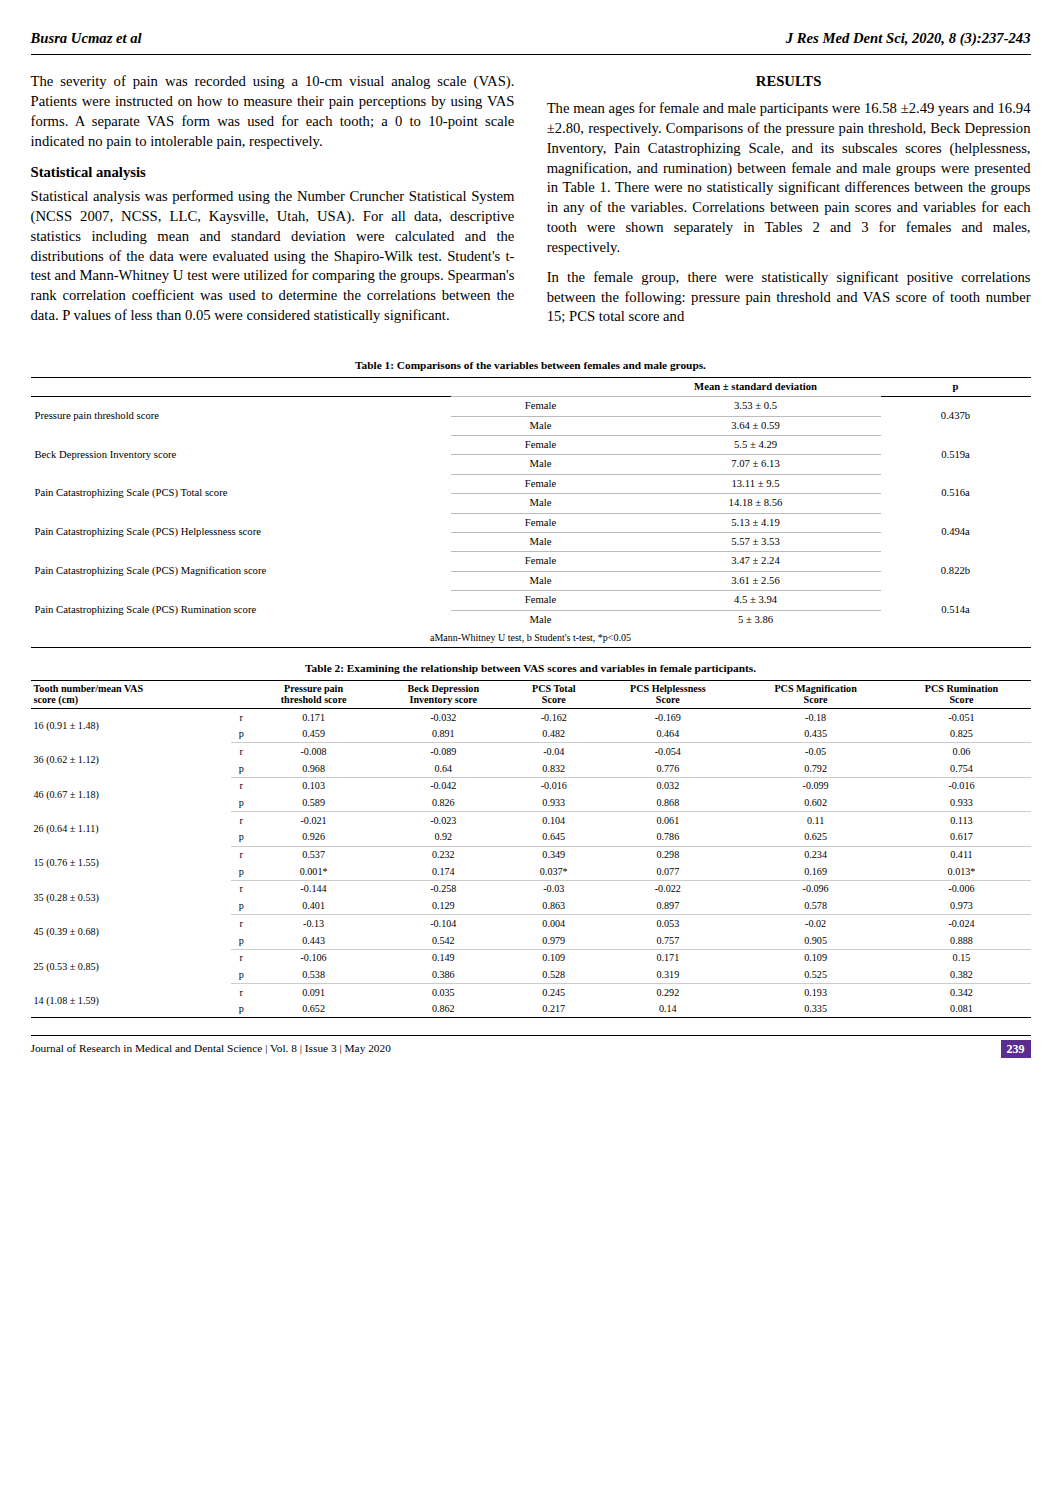Busra Ucmaz et al
J Res Med Dent Sci, 2020, 8 (3):237-243
The severity of pain was recorded using a 10-cm visual analog scale (VAS). Patients were instructed on how to measure their pain perceptions by using VAS forms. A separate VAS form was used for each tooth; a 0 to 10-point scale indicated no pain to intolerable pain, respectively.
Statistical analysis
Statistical analysis was performed using the Number Cruncher Statistical System (NCSS 2007, NCSS, LLC, Kaysville, Utah, USA). For all data, descriptive statistics including mean and standard deviation were calculated and the distributions of the data were evaluated using the Shapiro-Wilk test. Student's t-test and Mann-Whitney U test were utilized for comparing the groups. Spearman's rank correlation coefficient was used to determine the correlations between the data. P values of less than 0.05 were considered statistically significant.
RESULTS
The mean ages for female and male participants were 16.58 ±2.49 years and 16.94 ±2.80, respectively. Comparisons of the pressure pain threshold, Beck Depression Inventory, Pain Catastrophizing Scale, and its subscales scores (helplessness, magnification, and rumination) between female and male groups were presented in Table 1. There were no statistically significant differences between the groups in any of the variables. Correlations between pain scores and variables for each tooth were shown separately in Tables 2 and 3 for females and males, respectively.
In the female group, there were statistically significant positive correlations between the following: pressure pain threshold and VAS score of tooth number 15; PCS total score and
Table 1: Comparisons of the variables between females and male groups.
| | | Mean ± standard deviation | p |
| Pressure pain threshold score | Female | 3.53 ± 0.5 | 0.437b |
| Male | 3.64 ± 0.59 |
| Beck Depression Inventory score | Female | 5.5 ± 4.29 | 0.519a |
| Male | 7.07 ± 6.13 |
| Pain Catastrophizing Scale (PCS) Total score | Female | 13.11 ± 9.5 | 0.516a |
| Male | 14.18 ± 8.56 |
| Pain Catastrophizing Scale (PCS) Helplessness score | Female | 5.13 ± 4.19 | 0.494a |
| Male | 5.57 ± 3.53 |
| Pain Catastrophizing Scale (PCS) Magnification score | Female | 3.47 ± 2.24 | 0.822b |
| Male | 3.61 ± 2.56 |
| Pain Catastrophizing Scale (PCS) Rumination score | Female | 4.5 ± 3.94 | 0.514a |
| Male | 5 ± 3.86 |
| aMann-Whitney U test, b Student's t-test, *p<0.05 |
Table 2: Examining the relationship between VAS scores and variables in female participants.
| Tooth number/mean VAS score (cm) | | Pressure pain threshold score | Beck Depression Inventory score | PCS Total Score | PCS Helplessness Score | PCS Magnification Score | PCS Rumination Score |
| --- | --- | --- | --- | --- | --- | --- | --- |
| 16 (0.91 ± 1.48) | r | 0.171 | -0.032 | -0.162 | -0.169 | -0.18 | -0.051 |
| p | 0.459 | 0.891 | 0.482 | 0.464 | 0.435 | 0.825 |
| 36 (0.62 ± 1.12) | r | -0.008 | -0.089 | -0.04 | -0.054 | -0.05 | 0.06 |
| p | 0.968 | 0.64 | 0.832 | 0.776 | 0.792 | 0.754 |
| 46 (0.67 ± 1.18) | r | 0.103 | -0.042 | -0.016 | 0.032 | -0.099 | -0.016 |
| p | 0.589 | 0.826 | 0.933 | 0.868 | 0.602 | 0.933 |
| 26 (0.64 ± 1.11) | r | -0.021 | -0.023 | 0.104 | 0.061 | 0.11 | 0.113 |
| p | 0.926 | 0.92 | 0.645 | 0.786 | 0.625 | 0.617 |
| 15 (0.76 ± 1.55) | r | 0.537 | 0.232 | 0.349 | 0.298 | 0.234 | 0.411 |
| p | 0.001* | 0.174 | 0.037* | 0.077 | 0.169 | 0.013* |
| 35 (0.28 ± 0.53) | r | -0.144 | -0.258 | -0.03 | -0.022 | -0.096 | -0.006 |
| p | 0.401 | 0.129 | 0.863 | 0.897 | 0.578 | 0.973 |
| 45 (0.39 ± 0.68) | r | -0.13 | -0.104 | 0.004 | 0.053 | -0.02 | -0.024 |
| p | 0.443 | 0.542 | 0.979 | 0.757 | 0.905 | 0.888 |
| 25 (0.53 ± 0.85) | r | -0.106 | 0.149 | 0.109 | 0.171 | 0.109 | 0.15 |
| p | 0.538 | 0.386 | 0.528 | 0.319 | 0.525 | 0.382 |
| 14 (1.08 ± 1.59) | r | 0.091 | 0.035 | 0.245 | 0.292 | 0.193 | 0.342 |
| p | 0.652 | 0.862 | 0.217 | 0.14 | 0.335 | 0.081 |
Journal of Research in Medical and Dental Science | Vol. 8 | Issue 3 | May 2020
239